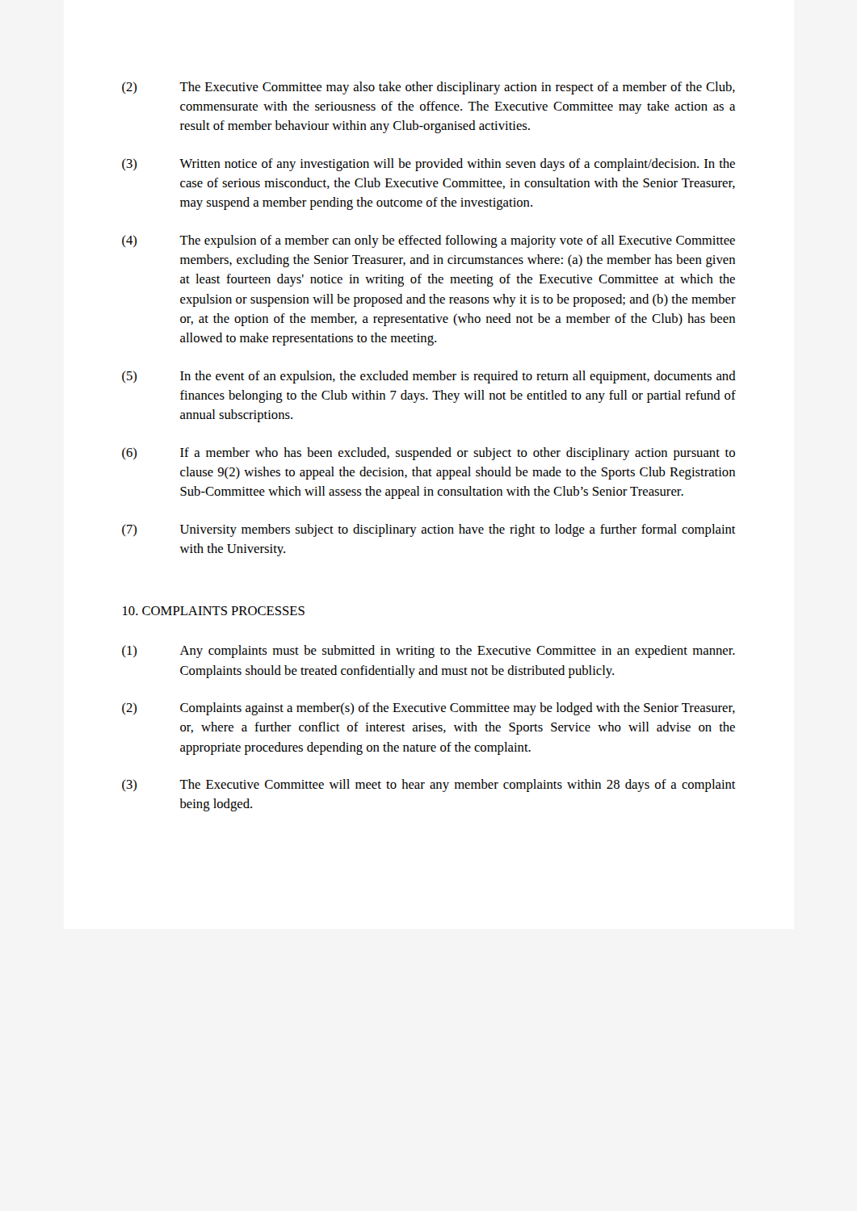(2) The Executive Committee may also take other disciplinary action in respect of a member of the Club, commensurate with the seriousness of the offence. The Executive Committee may take action as a result of member behaviour within any Club-organised activities.
(3) Written notice of any investigation will be provided within seven days of a complaint/decision. In the case of serious misconduct, the Club Executive Committee, in consultation with the Senior Treasurer, may suspend a member pending the outcome of the investigation.
(4) The expulsion of a member can only be effected following a majority vote of all Executive Committee members, excluding the Senior Treasurer, and in circumstances where: (a) the member has been given at least fourteen days' notice in writing of the meeting of the Executive Committee at which the expulsion or suspension will be proposed and the reasons why it is to be proposed; and (b) the member or, at the option of the member, a representative (who need not be a member of the Club) has been allowed to make representations to the meeting.
(5) In the event of an expulsion, the excluded member is required to return all equipment, documents and finances belonging to the Club within 7 days. They will not be entitled to any full or partial refund of annual subscriptions.
(6) If a member who has been excluded, suspended or subject to other disciplinary action pursuant to clause 9(2) wishes to appeal the decision, that appeal should be made to the Sports Club Registration Sub-Committee which will assess the appeal in consultation with the Club’s Senior Treasurer.
(7) University members subject to disciplinary action have the right to lodge a further formal complaint with the University.
10. Complaints Processes
(1) Any complaints must be submitted in writing to the Executive Committee in an expedient manner. Complaints should be treated confidentially and must not be distributed publicly.
(2) Complaints against a member(s) of the Executive Committee may be lodged with the Senior Treasurer, or, where a further conflict of interest arises, with the Sports Service who will advise on the appropriate procedures depending on the nature of the complaint.
(3) The Executive Committee will meet to hear any member complaints within 28 days of a complaint being lodged.